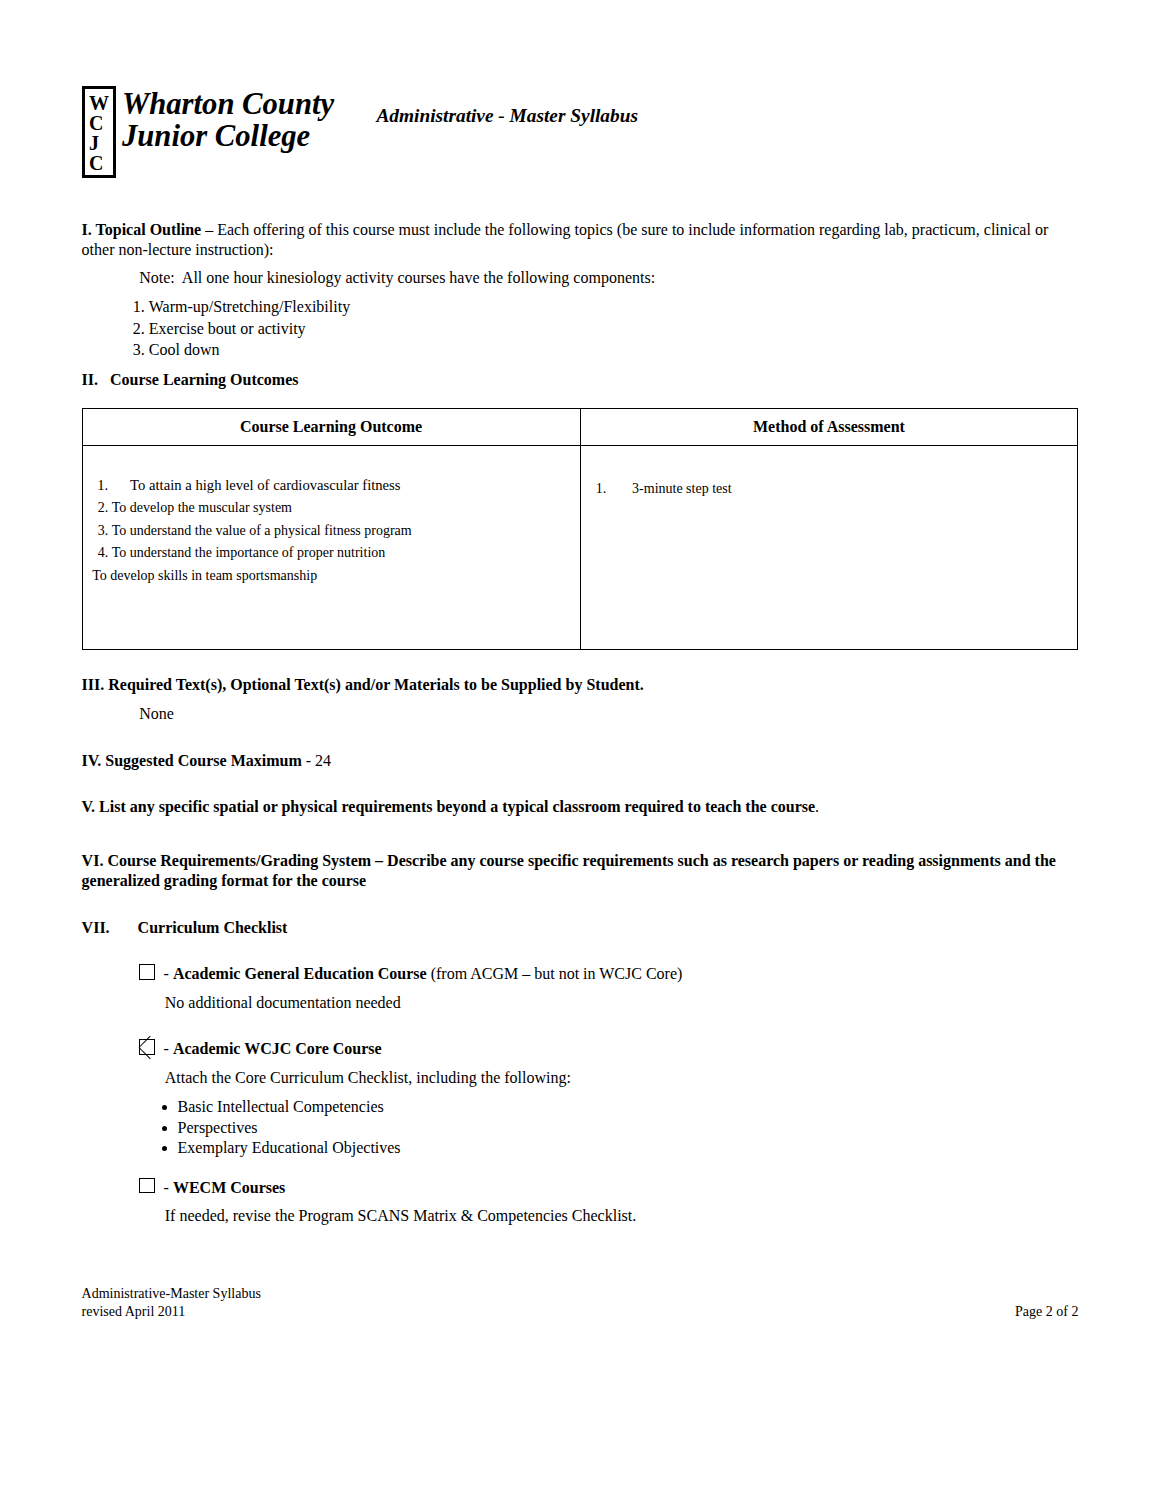WCJC
Wharton County Junior College
Administrative - Master Syllabus
I. Topical Outline – Each offering of this course must include the following topics (be sure to include information regarding lab, practicum, clinical or other non-lecture instruction):
Note: All one hour kinesiology activity courses have the following components:
Warm-up/Stretching/Flexibility
Exercise bout or activity
Cool down
II. Course Learning Outcomes
| Course Learning Outcome | Method of Assessment |
| --- | --- |
| To attain a high level of cardiovascular fitness To develop the muscular system To understand the value of a physical fitness program To understand the importance of proper nutrition To develop skills in team sportsmanship | 3-minute step test |
III. Required Text(s), Optional Text(s) and/or Materials to be Supplied by Student.
None
IV. Suggested Course Maximum - 24
V. List any specific spatial or physical requirements beyond a typical classroom required to teach the course.
VI. Course Requirements/Grading System – Describe any course specific requirements such as research papers or reading assignments and the generalized grading format for the course
VII. Curriculum Checklist
- Academic General Education Course (from ACGM – but not in WCJC Core)
No additional documentation needed
- Academic WCJC Core Course
Attach the Core Curriculum Checklist, including the following:
Basic Intellectual Competencies
Perspectives
Exemplary Educational Objectives
- WECM Courses
If needed, revise the Program SCANS Matrix & Competencies Checklist.
Administrative-Master Syllabus
revised April 2011
Page 2 of 2